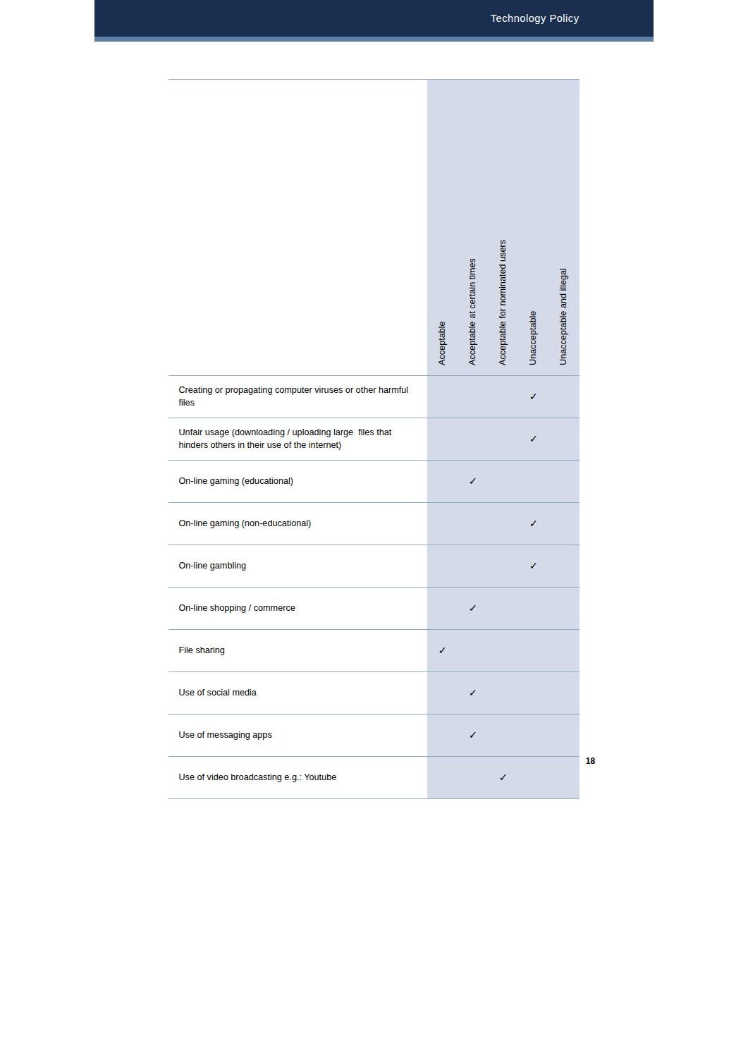Technology Policy
| | Acceptable | Acceptable at certain times | Acceptable for nominated users | Unacceptable | Unacceptable and illegal |
| --- | --- | --- | --- | --- | --- |
| Creating or propagating computer viruses or other harmful files | | | | ✓ | |
| Unfair usage (downloading / uploading large files that hinders others in their use of the internet) | | | | ✓ | |
| On-line gaming (educational) | | ✓ | | | |
| On-line gaming (non-educational) | | | | ✓ | |
| On-line gambling | | | | ✓ | |
| On-line shopping / commerce | | ✓ | | | |
| File sharing | ✓ | | | | |
| Use of social media | | ✓ | | | |
| Use of messaging apps | | ✓ | | | |
| Use of video broadcasting e.g.: Youtube | | | ✓ | | |
18